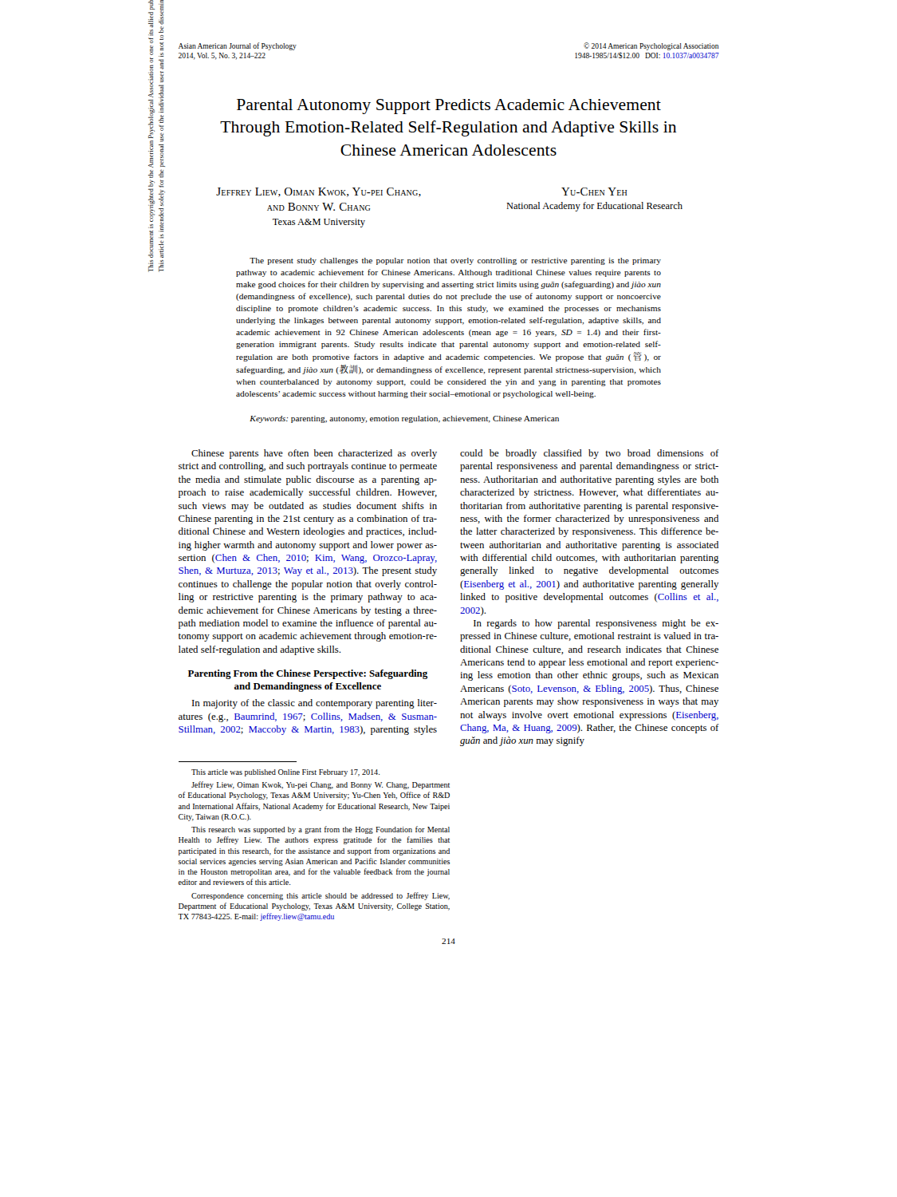This document is copyrighted by the American Psychological Association or one of its allied publishers. This article is intended solely for the personal use of the individual user and is not to be disseminated broadly.
Asian American Journal of Psychology
2014, Vol. 5, No. 3, 214–222
© 2014 American Psychological Association
1948-1985/14/$12.00 DOI: 10.1037/a0034787
Parental Autonomy Support Predicts Academic Achievement
Through Emotion-Related Self-Regulation and Adaptive Skills in
Chinese American Adolescents
Jeffrey Liew, Oiman Kwok, Yu-pei Chang,
and Bonny W. Chang
Texas A&M University
Yu-Chen Yeh
National Academy for Educational Research
The present study challenges the popular notion that overly controlling or restrictive parenting is the primary pathway to academic achievement for Chinese Americans. Although traditional Chinese values require parents to make good choices for their children by supervising and asserting strict limits using guǎn (safeguarding) and jiào xun (demandingness of excellence), such parental duties do not preclude the use of autonomy support or noncoercive discipline to promote children’s academic success. In this study, we examined the processes or mechanisms underlying the linkages between parental autonomy support, emotion-related self-regulation, adaptive skills, and academic achievement in 92 Chinese American adolescents (mean age = 16 years, SD = 1.4) and their first-generation immigrant parents. Study results indicate that parental autonomy support and emotion-related self-regulation are both promotive factors in adaptive and academic competencies. We propose that guǎn (管), or safeguarding, and jiào xun (教訓), or demandingness of excellence, represent parental strictness-supervision, which when counterbalanced by autonomy support, could be considered the yin and yang in parenting that promotes adolescents’ academic success without harming their social–emotional or psychological well-being.
Keywords: parenting, autonomy, emotion regulation, achievement, Chinese American
Chinese parents have often been characterized as overly strict and controlling, and such portrayals continue to permeate the media and stimulate public discourse as a parenting approach to raise academically successful children. However, such views may be outdated as studies document shifts in Chinese parenting in the 21st century as a combination of traditional Chinese and Western ideologies and practices, including higher warmth and autonomy support and lower power assertion (Chen & Chen, 2010; Kim, Wang, Orozco-Lapray, Shen, & Murtuza, 2013; Way et al., 2013). The present study continues to challenge the popular notion that overly controlling or restrictive parenting is the primary pathway to academic achievement for Chinese Americans by testing a three-path mediation model to examine the influence of parental autonomy support on academic achievement through emotion-related self-regulation and adaptive skills.
Parenting From the Chinese Perspective: Safeguarding
and Demandingness of Excellence
In majority of the classic and contemporary parenting literatures (e.g., Baumrind, 1967; Collins, Madsen, & Susman-Stillman, 2002; Maccoby & Martin, 1983), parenting styles could be broadly classified by two broad dimensions of parental responsiveness and parental demandingness or strictness. Authoritarian and authoritative parenting styles are both characterized by strictness. However, what differentiates authoritarian from authoritative parenting is parental responsiveness, with the former characterized by unresponsiveness and the latter characterized by responsiveness. This difference between authoritarian and authoritative parenting is associated with differential child outcomes, with authoritarian parenting generally linked to negative developmental outcomes (Eisenberg et al., 2001) and authoritative parenting generally linked to positive developmental outcomes (Collins et al., 2002).
In regards to how parental responsiveness might be expressed in Chinese culture, emotional restraint is valued in traditional Chinese culture, and research indicates that Chinese Americans tend to appear less emotional and report experiencing less emotion than other ethnic groups, such as Mexican Americans (Soto, Levenson, & Ebling, 2005). Thus, Chinese American parents may show responsiveness in ways that may not always involve overt emotional expressions (Eisenberg, Chang, Ma, & Huang, 2009). Rather, the Chinese concepts of guǎn and jiào xun may signify
This article was published Online First February 17, 2014.
Jeffrey Liew, Oiman Kwok, Yu-pei Chang, and Bonny W. Chang, Department of Educational Psychology, Texas A&M University; Yu-Chen Yeh, Office of R&D and International Affairs, National Academy for Educational Research, New Taipei City, Taiwan (R.O.C.).
This research was supported by a grant from the Hogg Foundation for Mental Health to Jeffrey Liew. The authors express gratitude for the families that participated in this research, for the assistance and support from organizations and social services agencies serving Asian American and Pacific Islander communities in the Houston metropolitan area, and for the valuable feedback from the journal editor and reviewers of this article.
Correspondence concerning this article should be addressed to Jeffrey Liew, Department of Educational Psychology, Texas A&M University, College Station, TX 77843-4225. E-mail: jeffrey.liew@tamu.edu
214